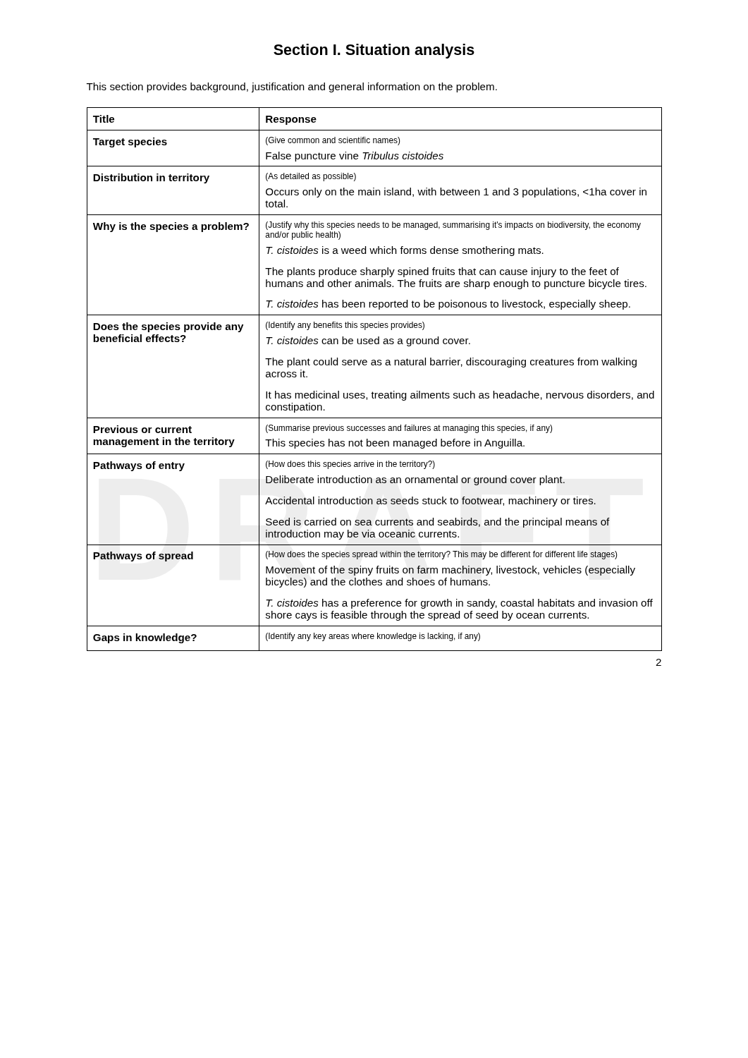DRAFT
Section I. Situation analysis
This section provides background, justification and general information on the problem.
| Title | Response |
| --- | --- |
| Target species | (Give common and scientific names) False puncture vine Tribulus cistoides |
| Distribution in territory | (As detailed as possible) Occurs only on the main island, with between 1 and 3 populations, <1ha cover in total. |
| Why is the species a problem? | (Justify why this species needs to be managed, summarising it's impacts on biodiversity, the economy and/or public health) T. cistoides is a weed which forms dense smothering mats. The plants produce sharply spined fruits that can cause injury to the feet of humans and other animals. The fruits are sharp enough to puncture bicycle tires. T. cistoides has been reported to be poisonous to livestock, especially sheep. |
| Does the species provide any beneficial effects? | (Identify any benefits this species provides) T. cistoides can be used as a ground cover. The plant could serve as a natural barrier, discouraging creatures from walking across it. It has medicinal uses, treating ailments such as headache, nervous disorders, and constipation. |
| Previous or current management in the territory | (Summarise previous successes and failures at managing this species, if any) This species has not been managed before in Anguilla. |
| Pathways of entry | (How does this species arrive in the territory?) Deliberate introduction as an ornamental or ground cover plant. Accidental introduction as seeds stuck to footwear, machinery or tires. Seed is carried on sea currents and seabirds, and the principal means of introduction may be via oceanic currents. |
| Pathways of spread | (How does the species spread within the territory? This may be different for different life stages) Movement of the spiny fruits on farm machinery, livestock, vehicles (especially bicycles) and the clothes and shoes of humans. T. cistoides has a preference for growth in sandy, coastal habitats and invasion off shore cays is feasible through the spread of seed by ocean currents. |
| Gaps in knowledge? | (Identify any key areas where knowledge is lacking, if any) |
2